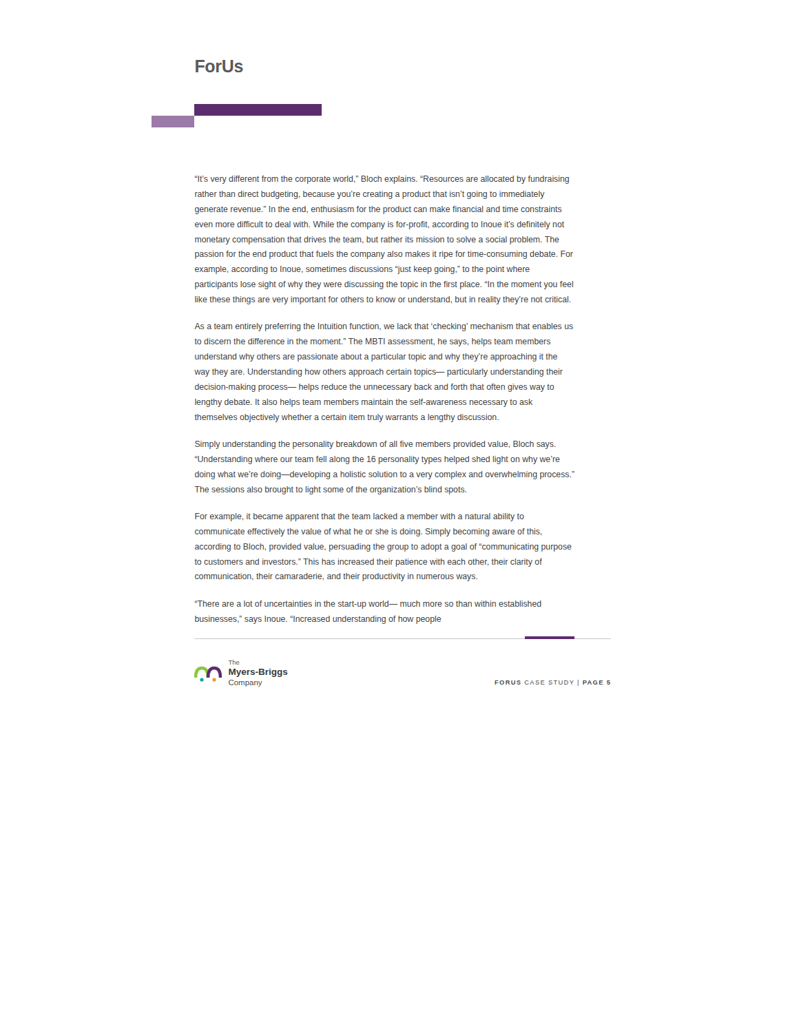ForUs
“It’s very different from the corporate world,” Bloch explains. “Resources are allocated by fundraising rather than direct budgeting, because you’re creating a product that isn’t going to immediately generate revenue.” In the end, enthusiasm for the product can make financial and time constraints even more difficult to deal with. While the company is for-profit, according to Inoue it’s definitely not monetary compensation that drives the team, but rather its mission to solve a social problem. The passion for the end product that fuels the company also makes it ripe for time-consuming debate. For example, according to Inoue, sometimes discussions “just keep going,” to the point where participants lose sight of why they were discussing the topic in the first place. “In the moment you feel like these things are very important for others to know or understand, but in reality they’re not critical.
As a team entirely preferring the Intuition function, we lack that ‘checking’ mechanism that enables us to discern the difference in the moment.” The MBTI assessment, he says, helps team members understand why others are passionate about a particular topic and why they’re approaching it the way they are. Understanding how others approach certain topics— particularly understanding their decision-making process— helps reduce the unnecessary back and forth that often gives way to lengthy debate. It also helps team members maintain the self-awareness necessary to ask themselves objectively whether a certain item truly warrants a lengthy discussion.
Simply understanding the personality breakdown of all five members provided value, Bloch says. “Understanding where our team fell along the 16 personality types helped shed light on why we’re doing what we’re doing—developing a holistic solution to a very complex and overwhelming process.” The sessions also brought to light some of the organization’s blind spots.
For example, it became apparent that the team lacked a member with a natural ability to communicate effectively the value of what he or she is doing. Simply becoming aware of this, according to Bloch, provided value, persuading the group to adopt a goal of “communicating purpose to customers and investors.” This has increased their patience with each other, their clarity of communication, their camaraderie, and their productivity in numerous ways.
“There are a lot of uncertainties in the start-up world— much more so than within established businesses,” says Inoue. “Increased understanding of how people
The Myers-Briggs Company
FORUS CASE STUDY | PAGE 5